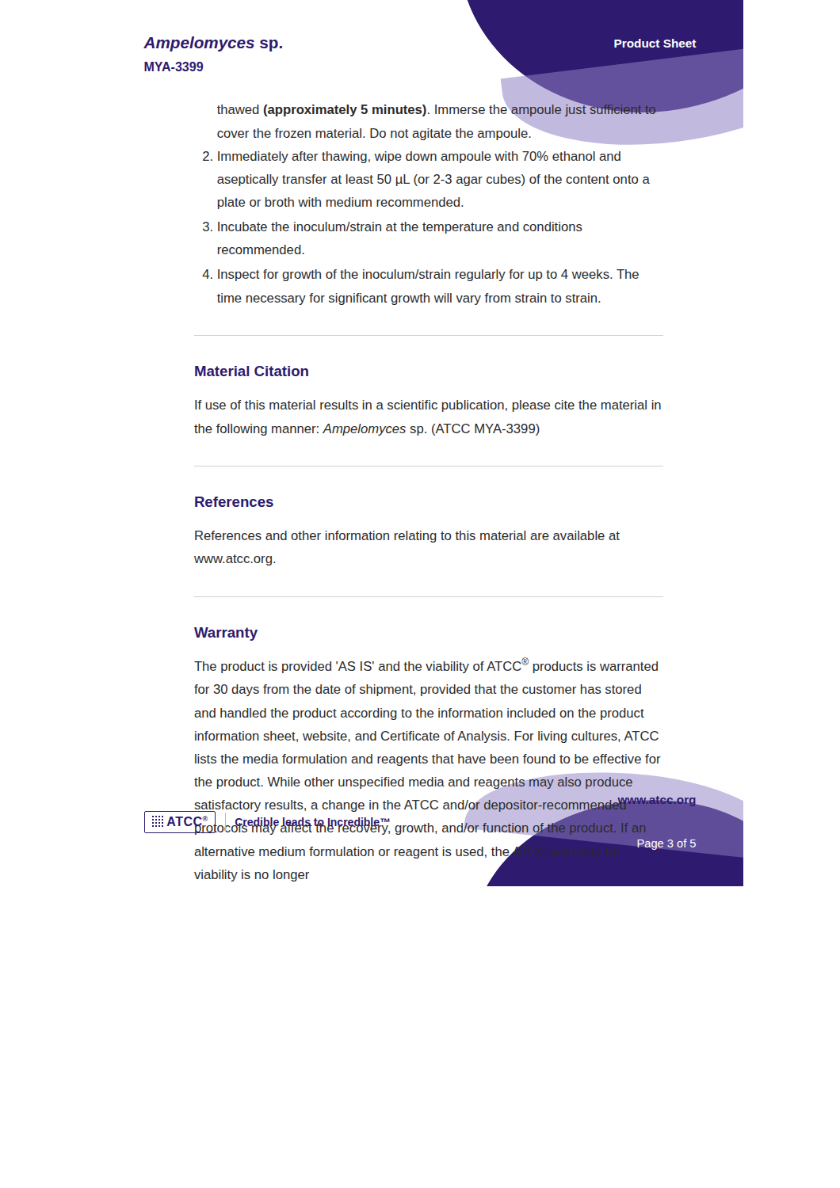Ampelomyces sp.
MYA-3399
Product Sheet
thawed (approximately 5 minutes). Immerse the ampoule just sufficient to cover the frozen material. Do not agitate the ampoule.
Immediately after thawing, wipe down ampoule with 70% ethanol and aseptically transfer at least 50 µL (or 2-3 agar cubes) of the content onto a plate or broth with medium recommended.
Incubate the inoculum/strain at the temperature and conditions recommended.
Inspect for growth of the inoculum/strain regularly for up to 4 weeks. The time necessary for significant growth will vary from strain to strain.
Material Citation
If use of this material results in a scientific publication, please cite the material in the following manner: Ampelomyces sp. (ATCC MYA-3399)
References
References and other information relating to this material are available at www.atcc.org.
Warranty
The product is provided 'AS IS' and the viability of ATCC® products is warranted for 30 days from the date of shipment, provided that the customer has stored and handled the product according to the information included on the product information sheet, website, and Certificate of Analysis. For living cultures, ATCC lists the media formulation and reagents that have been found to be effective for the product. While other unspecified media and reagents may also produce satisfactory results, a change in the ATCC and/or depositor-recommended protocols may affect the recovery, growth, and/or function of the product. If an alternative medium formulation or reagent is used, the ATCC warranty for viability is no longer
ATCC® Credible leads to Incredible™
www.atcc.org
Page 3 of 5